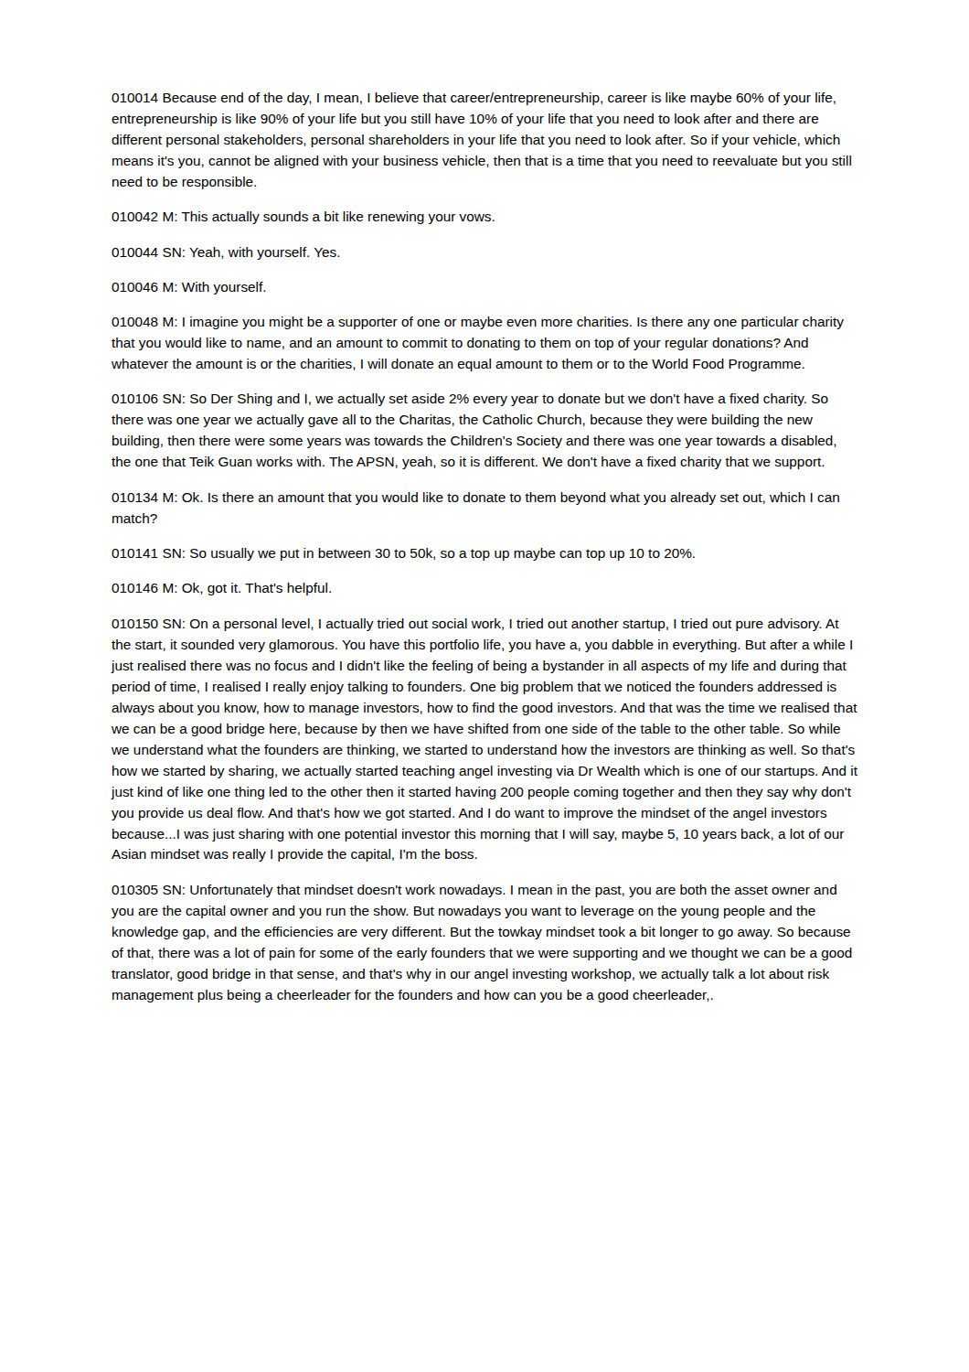010014 Because end of the day, I mean, I believe that career/entrepreneurship, career is like maybe 60% of your life, entrepreneurship is like 90% of your life but you still have 10% of your life that you need to look after and there are different personal stakeholders, personal shareholders in your life that you need to look after. So if your vehicle, which means it's you, cannot be aligned with your business vehicle, then that is a time that you need to reevaluate but you still need to be responsible.
010042 M: This actually sounds a bit like renewing your vows.
010044 SN: Yeah, with yourself. Yes.
010046 M: With yourself.
010048 M: I imagine you might be a supporter of one or maybe even more charities. Is there any one particular charity that you would like to name, and an amount to commit to donating to them on top of your regular donations? And whatever the amount is or the charities, I will donate an equal amount to them or to the World Food Programme.
010106 SN: So Der Shing and I, we actually set aside 2% every year to donate but we don't have a fixed charity. So there was one year we actually gave all to the Charitas, the Catholic Church, because they were building the new building, then there were some years was towards the Children's Society and there was one year towards a disabled, the one that Teik Guan works with. The APSN, yeah, so it is different. We don't have a fixed charity that we support.
010134 M: Ok. Is there an amount that you would like to donate to them beyond what you already set out, which I can match?
010141 SN: So usually we put in between 30 to 50k, so a top up maybe can top up 10 to 20%.
010146 M: Ok, got it. That's helpful.
010150 SN: On a personal level, I actually tried out social work, I tried out another startup, I tried out pure advisory. At the start, it sounded very glamorous. You have this portfolio life, you have a, you dabble in everything. But after a while I just realised there was no focus and I didn't like the feeling of being a bystander in all aspects of my life and during that period of time, I realised I really enjoy talking to founders. One big problem that we noticed the founders addressed is always about you know, how to manage investors, how to find the good investors. And that was the time we realised that we can be a good bridge here, because by then we have shifted from one side of the table to the other table. So while we understand what the founders are thinking, we started to understand how the investors are thinking as well. So that's how we started by sharing, we actually started teaching angel investing via Dr Wealth which is one of our startups. And it just kind of like one thing led to the other then it started having 200 people coming together and then they say why don't you provide us deal flow. And that's how we got started. And I do want to improve the mindset of the angel investors because...I was just sharing with one potential investor this morning that I will say, maybe 5, 10 years back, a lot of our Asian mindset was really I provide the capital, I'm the boss.
010305 SN: Unfortunately that mindset doesn't work nowadays. I mean in the past, you are both the asset owner and you are the capital owner and you run the show. But nowadays you want to leverage on the young people and the knowledge gap, and the efficiencies are very different. But the towkay mindset took a bit longer to go away. So because of that, there was a lot of pain for some of the early founders that we were supporting and we thought we can be a good translator, good bridge in that sense, and that's why in our angel investing workshop, we actually talk a lot about risk management plus being a cheerleader for the founders and how can you be a good cheerleader,.